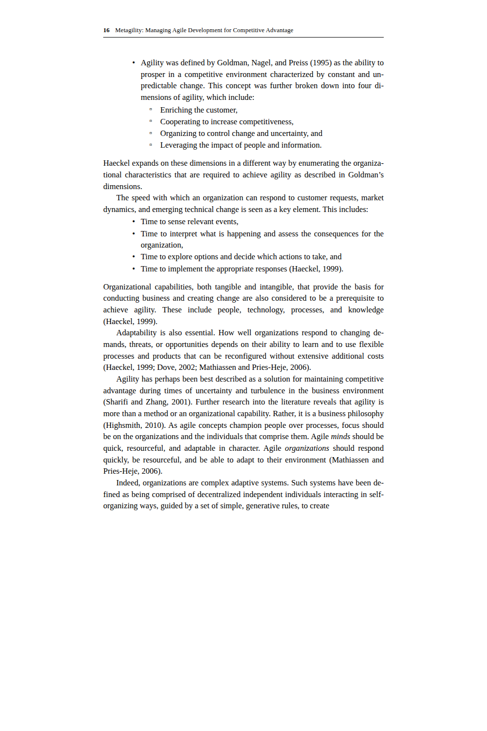16 Metagility: Managing Agile Development for Competitive Advantage
Agility was defined by Goldman, Nagel, and Preiss (1995) as the ability to prosper in a competitive environment characterized by constant and unpredictable change. This concept was further broken down into four dimensions of agility, which include:
Enriching the customer,
Cooperating to increase competitiveness,
Organizing to control change and uncertainty, and
Leveraging the impact of people and information.
Haeckel expands on these dimensions in a different way by enumerating the organizational characteristics that are required to achieve agility as described in Goldman’s dimensions.
The speed with which an organization can respond to customer requests, market dynamics, and emerging technical change is seen as a key element. This includes:
Time to sense relevant events,
Time to interpret what is happening and assess the consequences for the organization,
Time to explore options and decide which actions to take, and
Time to implement the appropriate responses (Haeckel, 1999).
Organizational capabilities, both tangible and intangible, that provide the basis for conducting business and creating change are also considered to be a prerequisite to achieve agility. These include people, technology, processes, and knowledge (Haeckel, 1999).
Adaptability is also essential. How well organizations respond to changing demands, threats, or opportunities depends on their ability to learn and to use flexible processes and products that can be reconfigured without extensive additional costs (Haeckel, 1999; Dove, 2002; Mathiassen and Pries-Heje, 2006).
Agility has perhaps been best described as a solution for maintaining competitive advantage during times of uncertainty and turbulence in the business environment (Sharifi and Zhang, 2001). Further research into the literature reveals that agility is more than a method or an organizational capability. Rather, it is a business philosophy (Highsmith, 2010). As agile concepts champion people over processes, focus should be on the organizations and the individuals that comprise them. Agile minds should be quick, resourceful, and adaptable in character. Agile organizations should respond quickly, be resourceful, and be able to adapt to their environment (Mathiassen and Pries-Heje, 2006).
Indeed, organizations are complex adaptive systems. Such systems have been defined as being comprised of decentralized independent individuals interacting in self-organizing ways, guided by a set of simple, generative rules, to create